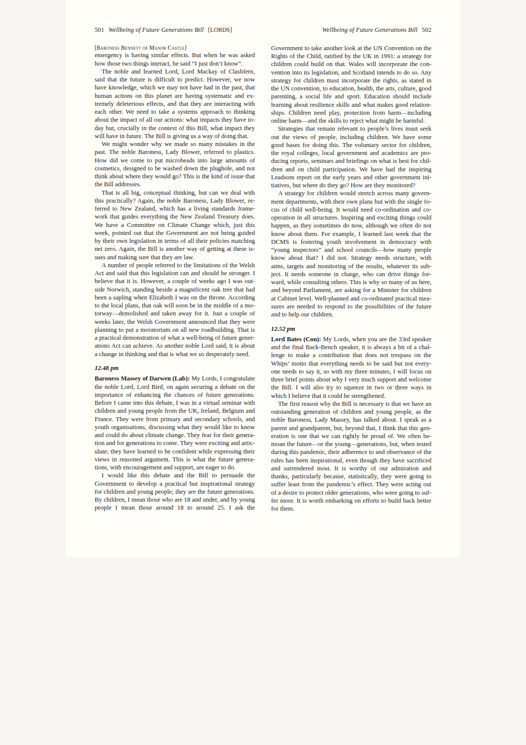501 Wellbeing of Future Generations Bill [LORDS]
Wellbeing of Future Generations Bill 502
[Baroness Bennett of Manor Castle]
emergency is having similar effects. But when he was asked how those two things interact, he said “I just don’t know”.
The noble and learned Lord, Lord Mackay of Clashfern, said that the future is difficult to predict. However, we now have knowledge, which we may not have had in the past, that human actions on this planet are having systematic and extremely deleterious effects, and that they are interacting with each other. We need to take a systems approach to thinking about the impact of all our actions: what impacts they have today but, crucially in the context of this Bill, what impact they will have in future. The Bill is giving us a way of doing that.
We might wonder why we made so many mistakes in the past. The noble Baroness, Lady Blower, referred to plastics. How did we come to put microbeads into large amounts of cosmetics, designed to be washed down the plughole, and not think about where they would go? This is the kind of issue that the Bill addresses.
That is all big, conceptual thinking, but can we deal with this practically? Again, the noble Baroness, Lady Blower, referred to New Zealand, which has a living standards framework that guides everything the New Zealand Treasury does. We have a Committee on Climate Change which, just this week, pointed out that the Government are not being guided by their own legislation in terms of all their policies matching net zero. Again, the Bill is another way of getting at these issues and making sure that they are law.
A number of people referred to the limitations of the Welsh Act and said that this legislation can and should be stronger. I believe that it is. However, a couple of weeks ago I was outside Norwich, standing beside a magnificent oak tree that had been a sapling when Elizabeth I was on the throne. According to the local plans, that oak will soon be in the middle of a motorway—demolished and taken away for it. Just a couple of weeks later, the Welsh Government announced that they were planning to put a moratorium on all new roadbuilding. That is a practical demonstration of what a well-being of future generations Act can achieve. As another noble Lord said, it is about a change in thinking and that is what we so desperately need.
12.48 pm
Baroness Massey of Darwen (Lab): My Lords, I congratulate the noble Lord, Lord Bird, on again securing a debate on the importance of enhancing the chances of future generations. Before I came into this debate, I was in a virtual seminar with children and young people from the UK, Ireland, Belgium and France. They were from primary and secondary schools, and youth organisations, discussing what they would like to know and could do about climate change. They fear for their generation and for generations to come. They were exciting and articulate; they have learned to be confident while expressing their views in reasoned argument. This is what the future generations, with encouragement and support, are eager to do.
I would like this debate and the Bill to persuade the Government to develop a practical but inspirational strategy for children and young people; they are the future generations. By children, I mean those who are 18 and under, and by young people I mean those around 18 to around 25. I ask the Government to take another look at the UN Convention on the Rights of the Child, ratified by the UK in 1991: a strategy for children could build on that. Wales will incorporate the convention into its legislation, and Scotland intends to do so. Any strategy for children must incorporate the rights, as stated in the UN convention, to education, health, the arts, culture, good parenting, a social life and sport. Education should include learning about resilience skills and what makes good relationships. Children need play, protection from harm—including online harm—and the skills to reject what might be harmful.
Strategies that remain relevant to people’s lives must seek out the views of people, including children. We have some good bases for doing this. The voluntary sector for children, the royal colleges, local government and academics are producing reports, seminars and briefings on what is best for children and on child participation. We have had the inspiring Leadsom report on the early years and other government initiatives, but where do they go? How are they monitored?
A strategy for children would stretch across many government departments, with their own plans but with the single focus of child well-being. It would need co-ordination and co-operation in all structures. Inspiring and exciting things could happen, as they sometimes do now, although we often do not know about them. For example, I learned last week that the DCMS is fostering youth involvement in democracy with “young inspectors” and school councils—how many people know about that? I did not. Strategy needs structure, with aims, targets and monitoring of the results, whatever its subject. It needs someone in charge, who can drive things forward, while consulting others. This is why so many of us here, and beyond Parliament, are asking for a Minister for children at Cabinet level. Well-planned and co-ordinated practical measures are needed to respond to the possibilities of the future and to help our children.
12.52 pm
Lord Bates (Con): My Lords, when you are the 33rd speaker and the final Back-Bench speaker, it is always a bit of a challenge to make a contribution that does not trespass on the Whips’ motto that everything needs to be said but not everyone needs to say it, so with my three minutes, I will focus on three brief points about why I very much support and welcome the Bill. I will also try to squeeze in two or three ways in which I believe that it could be strengthened.
The first reason why the Bill is necessary is that we have an outstanding generation of children and young people, as the noble Baroness, Lady Massey, has talked about. I speak as a parent and grandparent, but, beyond that, I think that this generation is one that we can rightly be proud of. We often bemoan the future—or the young—generations, but, when tested during this pandemic, their adherence to and observance of the rules has been inspirational, even though they have sacrificed and surrendered most. It is worthy of our admiration and thanks, particularly because, statistically, they were going to suffer least from the pandemic’s effect. They were acting out of a desire to protect older generations, who were going to suffer more. It is worth embarking on efforts to build back better for them.